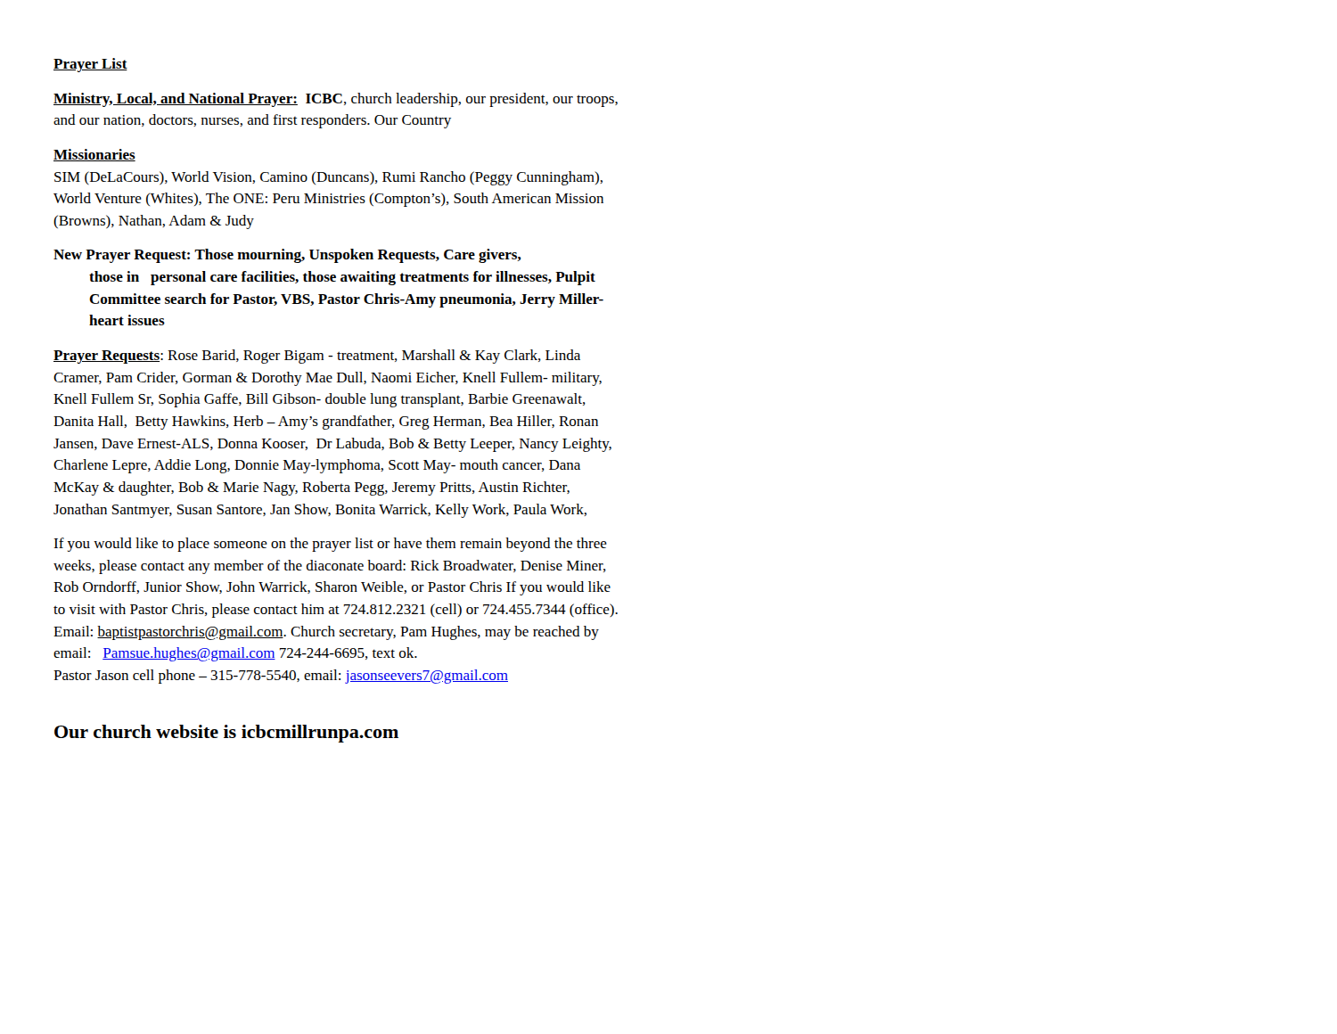Prayer List
Ministry, Local, and National Prayer: ICBC, church leadership, our president, our troops, and our nation, doctors, nurses, and first responders. Our Country
Missionaries
SIM (DeLaCours), World Vision, Camino (Duncans), Rumi Rancho (Peggy Cunningham), World Venture (Whites), The ONE: Peru Ministries (Compton’s), South American Mission (Browns), Nathan, Adam & Judy
New Prayer Request: Those mourning, Unspoken Requests, Care givers, those in personal care facilities, those awaiting treatments for illnesses, Pulpit Committee search for Pastor, VBS, Pastor Chris-Amy pneumonia, Jerry Miller- heart issues
Prayer Requests: Rose Barid, Roger Bigam - treatment, Marshall & Kay Clark, Linda Cramer, Pam Crider, Gorman & Dorothy Mae Dull, Naomi Eicher, Knell Fullem- military, Knell Fullem Sr, Sophia Gaffe, Bill Gibson- double lung transplant, Barbie Greenawalt, Danita Hall, Betty Hawkins, Herb – Amy’s grandfather, Greg Herman, Bea Hiller, Ronan Jansen, Dave Ernest-ALS, Donna Kooser, Dr Labuda, Bob & Betty Leeper, Nancy Leighty, Charlene Lepre, Addie Long, Donnie May-lymphoma, Scott May- mouth cancer, Dana McKay & daughter, Bob & Marie Nagy, Roberta Pegg, Jeremy Pritts, Austin Richter, Jonathan Santmyer, Susan Santore, Jan Show, Bonita Warrick, Kelly Work, Paula Work,
If you would like to place someone on the prayer list or have them remain beyond the three weeks, please contact any member of the diaconate board: Rick Broadwater, Denise Miner, Rob Orndorff, Junior Show, John Warrick, Sharon Weible, or Pastor Chris If you would like to visit with Pastor Chris, please contact him at 724.812.2321 (cell) or 724.455.7344 (office). Email: baptistpastorchris@gmail.com. Church secretary, Pam Hughes, may be reached by email: Pamsue.hughes@gmail.com 724-244-6695, text ok.
Pastor Jason cell phone – 315-778-5540, email: jasonseevers7@gmail.com
Our church website is icbcmillrunpa.com